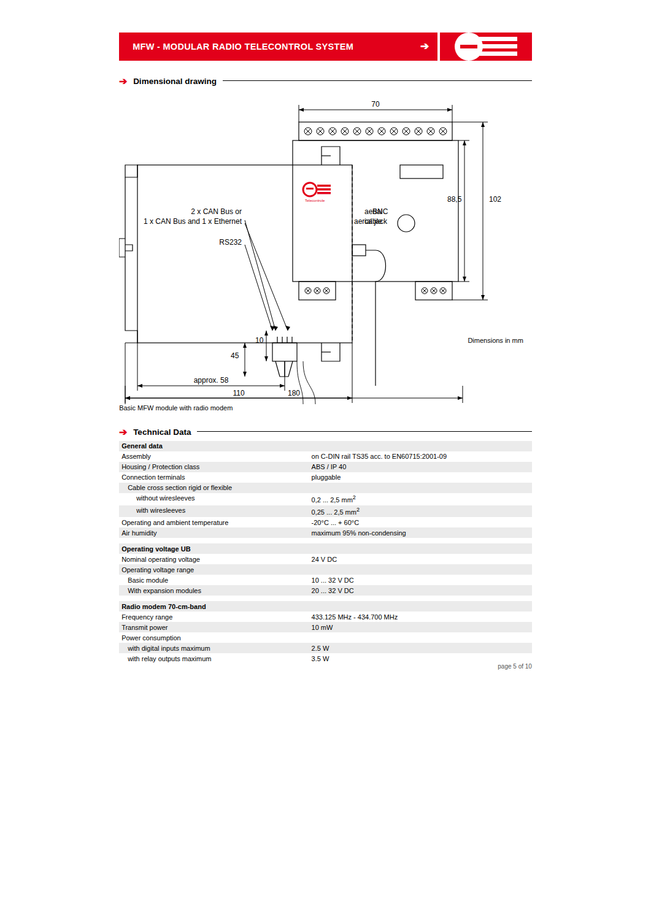MFW - MODULAR RADIO TELECONTROL SYSTEM
➔
➔
Dimensional drawing
2 x CAN Bus or 1 x CAN Bus and 1 x Ethernet RS232 aerial cable 10 45 approx. 58 110 Telecontrole BNC aerial jack 70 102 88,5 180
Dimensions in mm
Basic MFW module with radio modem
➔
Technical Data
| General data |
| Assembly | on C-DIN rail TS35 acc. to EN60715:2001-09 |
| Housing / Protection class | ABS / IP 40 |
| Connection terminals | pluggable |
| Cable cross section rigid or flexible | |
| without wiresleeves | 0,2 ... 2,5 mm 2 |
| with wiresleeves | 0,25 ... 2,5 mm 2 |
| Operating and ambient temperature | -20°C ... + 60°C |
| Air humidity | maximum 95% non-condensing |
| Operating voltage UB |
| Nominal operating voltage | 24 V DC |
| Operating voltage range | |
| Basic module | 10 ... 32 V DC |
| With expansion modules | 20 ... 32 V DC |
| Radio modem 70-cm-band |
| Frequency range | 433.125 MHz - 434.700 MHz |
| Transmit power | 10 mW |
| Power consumption | |
| with digital inputs maximum | 2.5 W |
| with relay outputs maximum | 3.5 W |
page 5 of 10